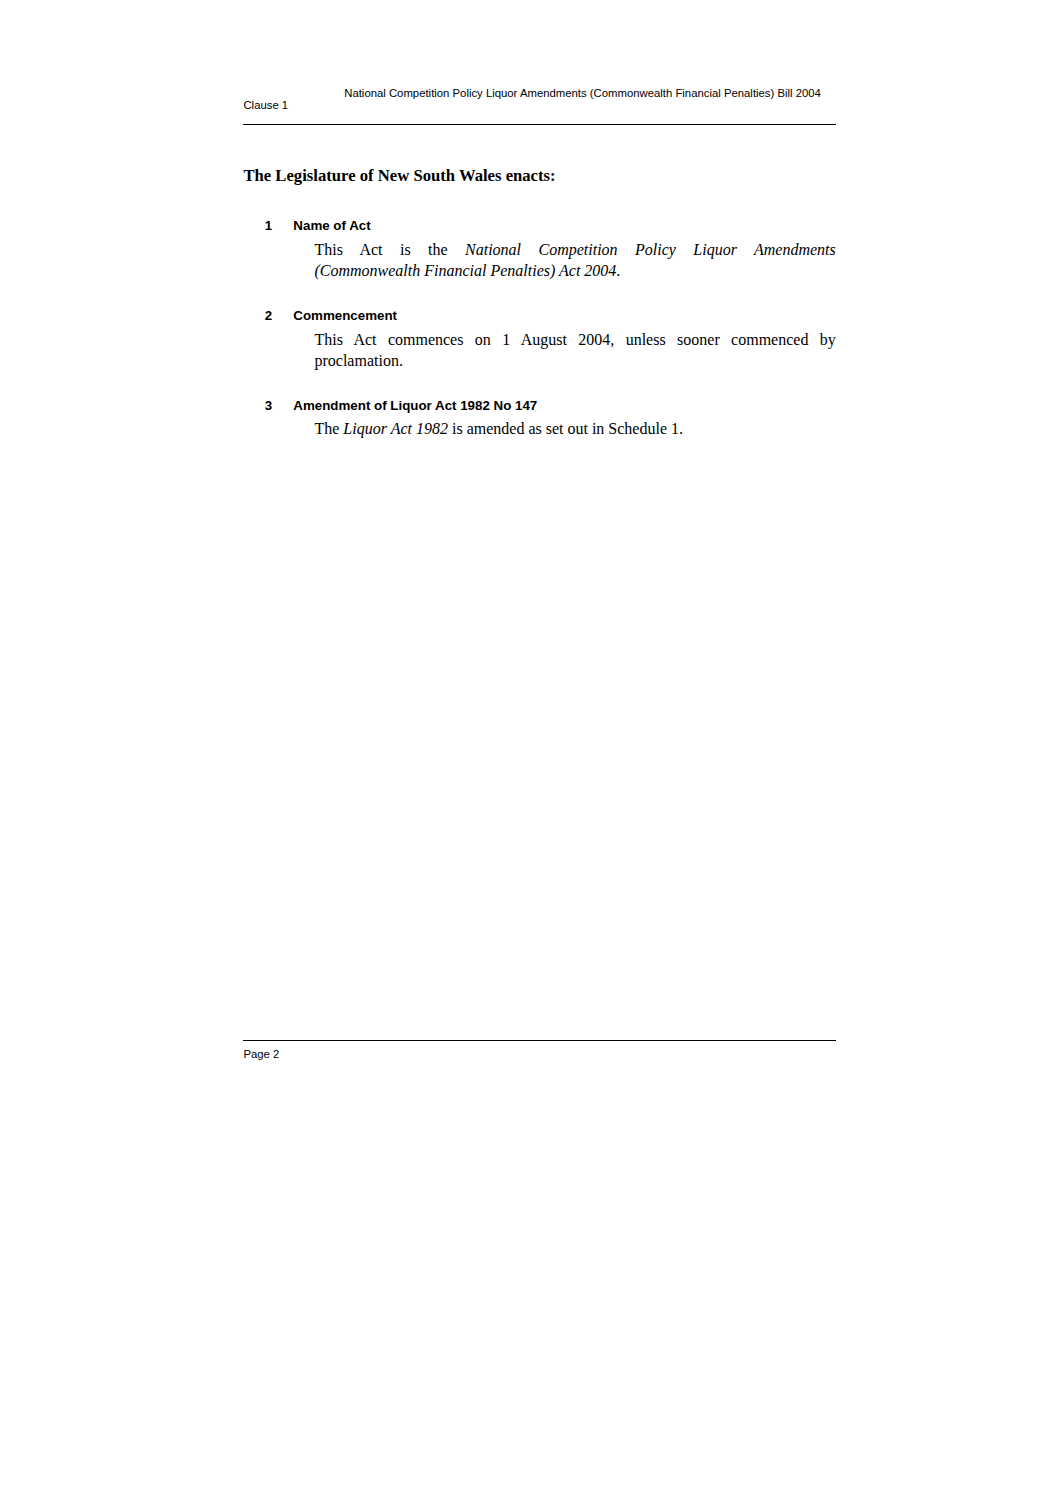Clause 1
National Competition Policy Liquor Amendments (Commonwealth Financial Penalties) Bill 2004
The Legislature of New South Wales enacts:
1
Name of Act
This Act is the National Competition Policy Liquor Amendments (Commonwealth Financial Penalties) Act 2004.
2
Commencement
This Act commences on 1 August 2004, unless sooner commenced by proclamation.
3
Amendment of Liquor Act 1982 No 147
The Liquor Act 1982 is amended as set out in Schedule 1.
Page 2